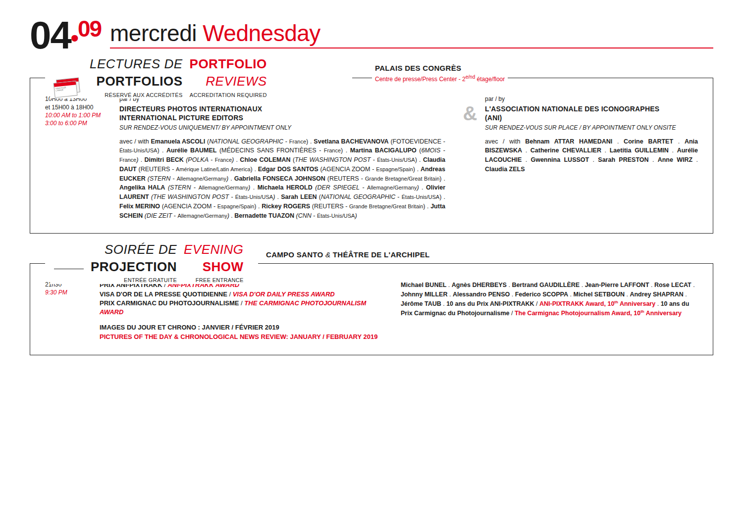04•09
mercredi Wednesday
VISA POUR
L'IMAGE
LECTURES DE
PORTFOLIOS
RÉSERVÉ AUX ACCRÉDITÉS
PORTFOLIO
REVIEWS
ACCREDITATION REQUIRED
PALAIS DES CONGRÈS
Centre de presse/Press Center - 2e/nd étage/floor
10H00 à 13H00
et 15H00 à 18H00
10:00 AM to 1:00 PM
3:00 to 6:00 PM
par / by
DIRECTEURS PHOTOS INTERNATIONAUX
INTERNATIONAL PICTURE EDITORS
SUR RENDEZ-VOUS UNIQUEMENT/ BY APPOINTMENT ONLY
avec / with Emanuela ASCOLI (NATIONAL GEOGRAPHIC - France) . Svetlana BACHEVANOVA (FOTOEVIDENCE - États-Unis/USA) . Aurélie BAUMEL (MÉDECINS SANS FRONTIÈRES - France) . Martina BACIGALUPO (6MOIS - France) . Dimitri BECK (POLKA - France) . Chloe COLEMAN (THE WASHINGTON POST - États-Unis/USA) . Claudia DAUT (REUTERS - Amérique Latine/Latin America) . Edgar DOS SANTOS (AGENCIA ZOOM - Espagne/Spain) . Andreas EUCKER (STERN - Allemagne/Germany) . Gabriella FONSECA JOHNSON (REUTERS - Grande Bretagne/Great Britain) . Angelika HALA (STERN - Allemagne/Germany) . Michaela HEROLD (DER SPIEGEL - Allemagne/Germany) . Olivier LAURENT (THE WASHINGTON POST - États-Unis/USA) . Sarah LEEN (NATIONAL GEOGRAPHIC - États-Unis/USA) . Felix MERINO (AGENCIA ZOOM - Espagne/Spain) . Rickey ROGERS (REUTERS - Grande Bretagne/Great Britain) . Jutta SCHEIN (DIE ZEIT - Allemagne/Germany) . Bernadette TUAZON (CNN - États-Unis/USA)
&
par / by
L'ASSOCIATION NATIONALE DES ICONOGRAPHES
(ANI)
SUR RENDEZ-VOUS SUR PLACE / BY APPOINTMENT ONLY ONSITE
avec / with Behnam ATTAR HAMEDANI . Corine BARTET . Ania BISZEWSKA . Catherine CHEVALLIER . Laetitia GUILLEMIN . Aurélie LACOUCHIE . Gwennina LUSSOT . Sarah PRESTON . Anne WIRZ . Claudia ZELS
SOIRÉE DE
PROJECTION
ENTRÉE GRATUITE
EVENING
SHOW
FREE ENTRANCE
CAMPO SANTO & THÉÂTRE DE L'ARCHIPEL
21h30
9:30 PM
PRIX ANI-PIXTRAKK / ANI-PIXTRAKK AWARD
VISA D'OR DE LA PRESSE QUOTIDIENNE / VISA D'OR DAILY PRESS AWARD
PRIX CARMIGNAC DU PHOTOJOURNALISME / THE CARMIGNAC PHOTOJOURNALISM AWARD
IMAGES DU JOUR ET CHRONO : JANVIER / FÉVRIER 2019
PICTURES OF THE DAY & CHRONOLOGICAL NEWS REVIEW: JANUARY / FEBRUARY 2019
Michael BUNEL . Agnès DHERBEYS . Bertrand GAUDILLÈRE . Jean-Pierre LAFFONT . Rose LECAT . Johnny MILLER . Alessandro PENSO . Federico SCOPPA . Michel SETBOUN . Andrey SHAPRAN . Jérôme TAUB . 10 ans du Prix ANI-PIXTRAKK / ANI-PIXTRAKK Award, 10th Anniversary . 10 ans du Prix Carmignac du Photojournalisme / The Carmignac Photojournalism Award, 10th Anniversary